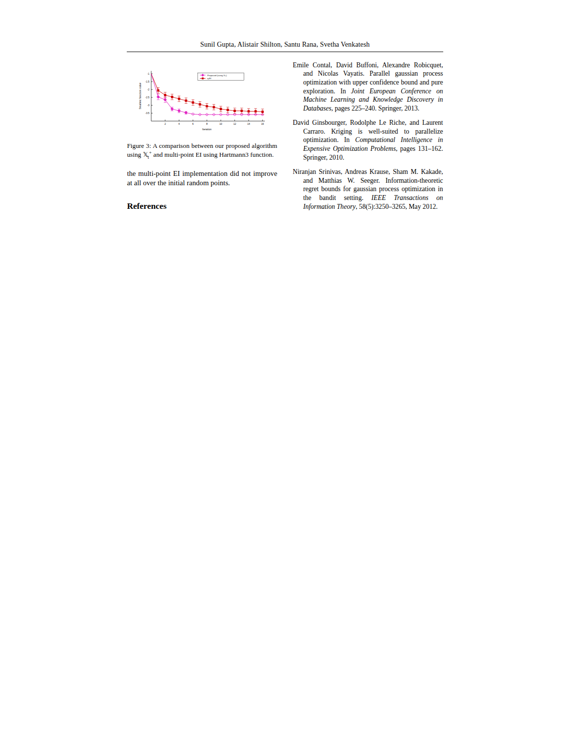Sunil Gupta, Alistair Shilton, Santu Rana, Svetha Venkatesh
-1 -1.5 -2 -2.5 -3 -3.5 2 4 6 8 10 12 14 16 Iteration Smallest function value Proposed (using X+) q-EI
Figure 3: A comparison between our proposed algorithm using 𝕏t+ and multi-point EI using Hartmann3 function.
the multi-point EI implementation did not improve at all over the initial random points.
References
Emile Contal, David Buffoni, Alexandre Robicquet, and Nicolas Vayatis. Parallel gaussian process optimization with upper confidence bound and pure exploration. In Joint European Conference on Machine Learning and Knowledge Discovery in Databases, pages 225–240. Springer, 2013.
David Ginsbourger, Rodolphe Le Riche, and Laurent Carraro. Kriging is well-suited to parallelize optimization. In Computational Intelligence in Expensive Optimization Problems, pages 131–162. Springer, 2010.
Niranjan Srinivas, Andreas Krause, Sham M. Kakade, and Matthias W. Seeger. Information-theoretic regret bounds for gaussian process optimization in the bandit setting. IEEE Transactions on Information Theory, 58(5):3250–3265, May 2012.